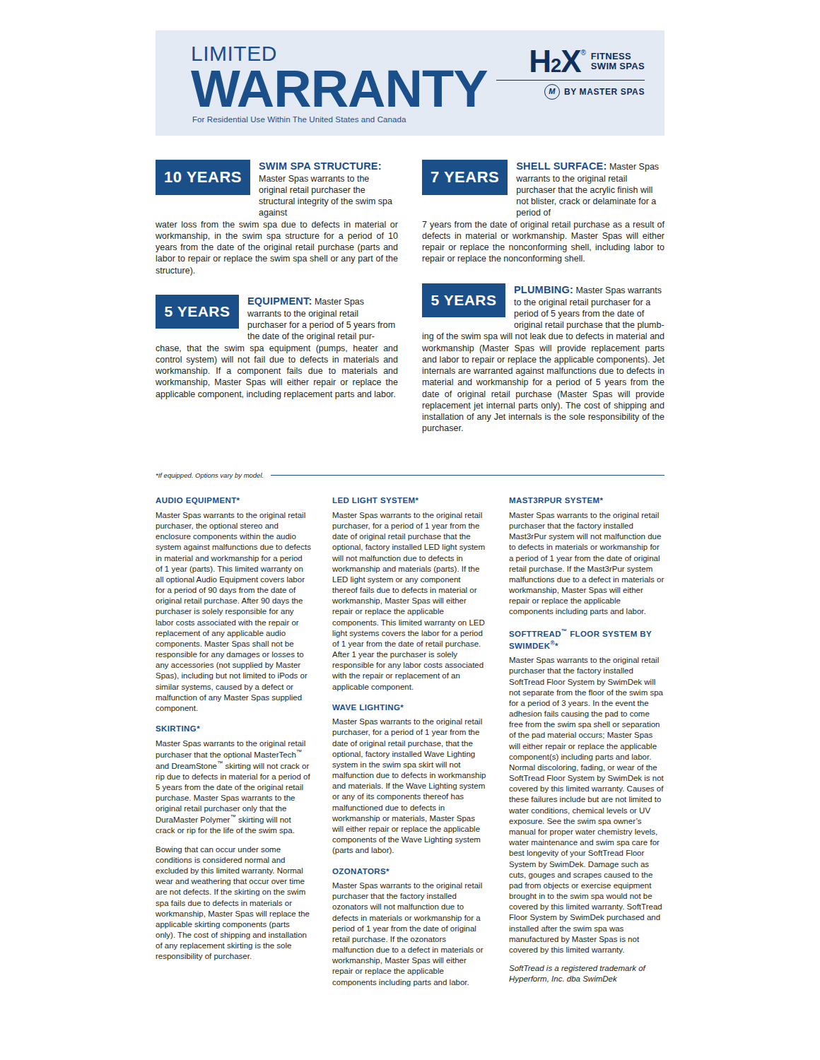LIMITED
WARRANTY
For Residential Use Within The United States and Canada
H2 X®
FITNESS
SWIM SPAS
M BY MASTER SPAS
10 YEARS
SWIM SPA STRUCTURE: Master Spas warrants to the original retail purchaser the structural integrity of the swim spa against
water loss from the swim spa due to defects in material or workmanship, in the swim spa structure for a period of 10 years from the date of the original retail purchase (parts and labor to repair or replace the swim spa shell or any part of the structure).
5 YEARS
EQUIPMENT: Master Spas warrants to the original retail purchaser for a period of 5 years from the date of the original retail pur-
chase, that the swim spa equipment (pumps, heater and control system) will not fail due to defects in materials and workmanship. If a component fails due to materials and workmanship, Master Spas will either repair or replace the applicable component, including replacement parts and labor.
7 YEARS
SHELL SURFACE: Master Spas warrants to the original retail purchaser that the acrylic finish will not blister, crack or delaminate for a period of
7 years from the date of original retail purchase as a result of defects in material or workmanship. Master Spas will either repair or replace the nonconforming shell, including labor to repair or replace the nonconforming shell.
5 YEARS
PLUMBING: Master Spas warrants to the original retail purchaser for a period of 5 years from the date of original retail purchase that the plumb-
ing of the swim spa will not leak due to defects in material and workmanship (Master Spas will provide replacement parts and labor to repair or replace the applicable components). Jet internals are warranted against malfunctions due to defects in material and workmanship for a period of 5 years from the date of original retail purchase (Master Spas will provide replacement jet internal parts only). The cost of shipping and installation of any Jet internals is the sole responsibility of the purchaser.
*If equipped. Options vary by model.
AUDIO EQUIPMENT*
Master Spas warrants to the original retail purchaser, the optional stereo and enclosure components within the audio system against malfunctions due to defects in material and workmanship for a period of 1 year (parts). This limited warranty on all optional Audio Equipment covers labor for a period of 90 days from the date of original retail purchase. After 90 days the purchaser is solely responsible for any labor costs associated with the repair or replacement of any applicable audio components. Master Spas shall not be responsible for any damages or losses to any accessories (not supplied by Master Spas), including but not limited to iPods or similar systems, caused by a defect or malfunction of any Master Spas supplied component.
SKIRTING*
Master Spas warrants to the original retail purchaser that the optional MasterTech™ and DreamStone™ skirting will not crack or rip due to defects in material for a period of 5 years from the date of the original retail purchase. Master Spas warrants to the original retail purchaser only that the DuraMaster Polymer™ skirting will not crack or rip for the life of the swim spa.
Bowing that can occur under some conditions is considered normal and excluded by this limited warranty. Normal wear and weathering that occur over time are not defects. If the skirting on the swim spa fails due to defects in materials or workmanship, Master Spas will replace the applicable skirting components (parts only). The cost of shipping and installation of any replacement skirting is the sole responsibility of purchaser.
LED LIGHT SYSTEM*
Master Spas warrants to the original retail purchaser, for a period of 1 year from the date of original retail purchase that the optional, factory installed LED light system will not malfunction due to defects in workmanship and materials (parts). If the LED light system or any component thereof fails due to defects in material or workmanship, Master Spas will either repair or replace the applicable components. This limited warranty on LED light systems covers the labor for a period of 1 year from the date of retail purchase. After 1 year the purchaser is solely responsible for any labor costs associated with the repair or replacement of an applicable component.
WAVE LIGHTING*
Master Spas warrants to the original retail purchaser, for a period of 1 year from the date of original retail purchase, that the optional, factory installed Wave Lighting system in the swim spa skirt will not malfunction due to defects in workmanship and materials. If the Wave Lighting system or any of its components thereof has malfunctioned due to defects in workmanship or materials, Master Spas will either repair or replace the applicable components of the Wave Lighting system (parts and labor).
OZONATORS*
Master Spas warrants to the original retail purchaser that the factory installed ozonators will not malfunction due to defects in materials or workmanship for a period of 1 year from the date of original retail purchase. If the ozonators malfunction due to a defect in materials or workmanship, Master Spas will either repair or replace the applicable components including parts and labor.
MAST3RPUR SYSTEM*
Master Spas warrants to the original retail purchaser that the factory installed Mast3rPur system will not malfunction due to defects in materials or workmanship for a period of 1 year from the date of original retail purchase. If the Mast3rPur system malfunctions due to a defect in materials or workmanship, Master Spas will either repair or replace the applicable components including parts and labor.
SOFTTREAD™ FLOOR SYSTEM BY SWIMDEK®*
Master Spas warrants to the original retail purchaser that the factory installed SoftTread Floor System by SwimDek will not separate from the floor of the swim spa for a period of 3 years. In the event the adhesion fails causing the pad to come free from the swim spa shell or separation of the pad material occurs; Master Spas will either repair or replace the applicable component(s) including parts and labor. Normal discoloring, fading, or wear of the SoftTread Floor System by SwimDek is not covered by this limited warranty. Causes of these failures include but are not limited to water conditions, chemical levels or UV exposure. See the swim spa owner’s manual for proper water chemistry levels, water maintenance and swim spa care for best longevity of your SoftTread Floor System by SwimDek. Damage such as cuts, gouges and scrapes caused to the pad from objects or exercise equipment brought in to the swim spa would not be covered by this limited warranty. SoftTread Floor System by SwimDek purchased and installed after the swim spa was manufactured by Master Spas is not covered by this limited warranty.
SoftTread is a registered trademark of Hyperform, Inc. dba SwimDek